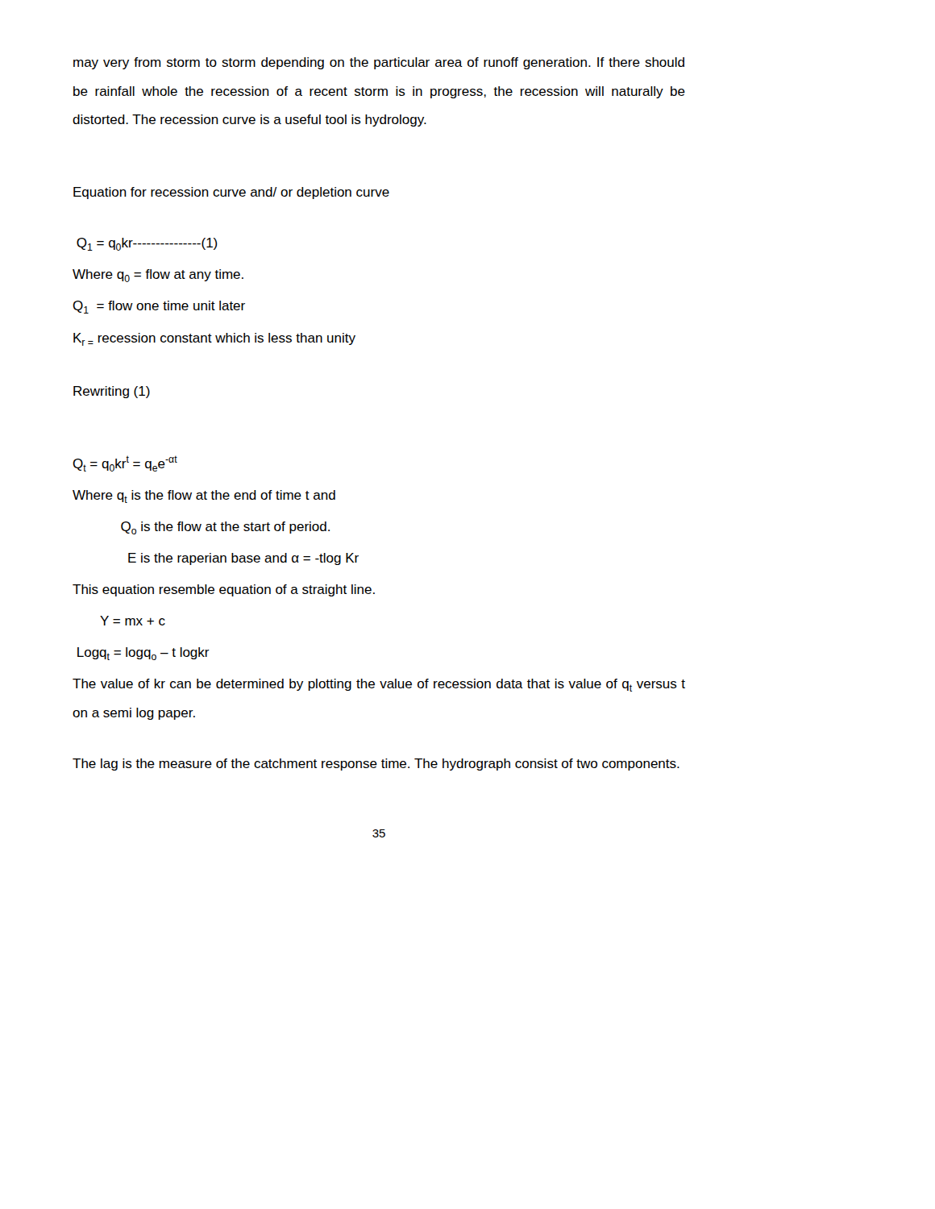may very from storm to storm depending on the particular area of runoff generation. If there should be rainfall whole the recession of a recent storm is in progress, the recession will naturally be distorted. The recession curve is a useful tool is hydrology.
Equation for recession curve and/ or depletion curve
Q1 = q0kr---------------(1)
Where q0 = flow at any time.
Q1 = flow one time unit later
Kr = recession constant which is less than unity
Rewriting (1)
Qt = q0krt = qee-αt
Where qt is the flow at the end of time t and
Qo is the flow at the start of period.
E is the raperian base and α = -tlog Kr
This equation resemble equation of a straight line.
Y = mx + c
Logqt = logqo – t logkr
The value of kr can be determined by plotting the value of recession data that is value of qt versus t on a semi log paper.
The lag is the measure of the catchment response time. The hydrograph consist of two components.
35